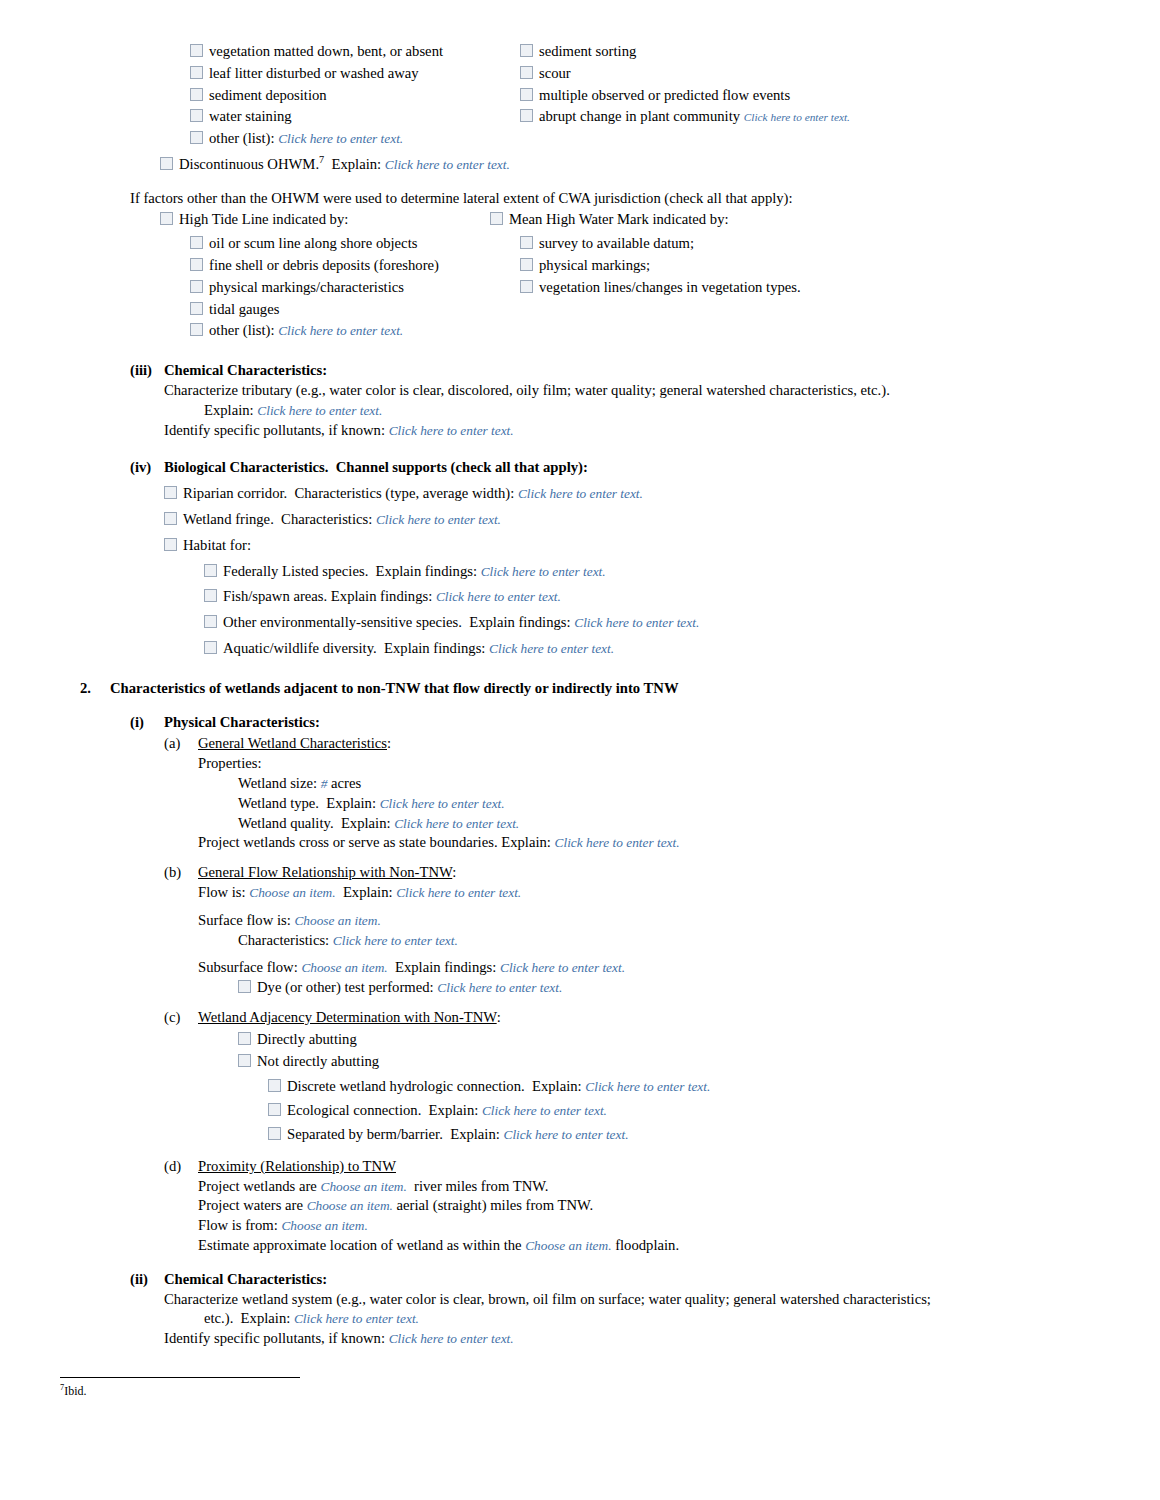vegetation matted down, bent, or absent
leaf litter disturbed or washed away
sediment deposition
water staining
other (list): Click here to enter text.
sediment sorting
scour
multiple observed or predicted flow events
abrupt change in plant community Click here to enter text.
Discontinuous OHWM.7 Explain: Click here to enter text.
If factors other than the OHWM were used to determine lateral extent of CWA jurisdiction (check all that apply):
High Tide Line indicated by:
Mean High Water Mark indicated by:
oil or scum line along shore objects
fine shell or debris deposits (foreshore)
physical markings/characteristics
tidal gauges
other (list): Click here to enter text.
survey to available datum;
physical markings;
vegetation lines/changes in vegetation types.
(iii)
Chemical Characteristics:
Characterize tributary (e.g., water color is clear, discolored, oily film; water quality; general watershed characteristics, etc.).
Explain: Click here to enter text.
Identify specific pollutants, if known: Click here to enter text.
(iv)
Biological Characteristics. Channel supports (check all that apply):
Riparian corridor. Characteristics (type, average width): Click here to enter text.
Wetland fringe. Characteristics: Click here to enter text.
Habitat for:
Federally Listed species. Explain findings: Click here to enter text.
Fish/spawn areas. Explain findings: Click here to enter text.
Other environmentally-sensitive species. Explain findings: Click here to enter text.
Aquatic/wildlife diversity. Explain findings: Click here to enter text.
2.
Characteristics of wetlands adjacent to non-TNW that flow directly or indirectly into TNW
(i)
Physical Characteristics:
(a)
General Wetland Characteristics:
Properties:
Wetland size: # acres
Wetland type. Explain: Click here to enter text.
Wetland quality. Explain: Click here to enter text.
Project wetlands cross or serve as state boundaries. Explain: Click here to enter text.
(b)
General Flow Relationship with Non-TNW:
Flow is: Choose an item. Explain: Click here to enter text.
Surface flow is: Choose an item.
Characteristics: Click here to enter text.
Subsurface flow: Choose an item. Explain findings: Click here to enter text.
Dye (or other) test performed: Click here to enter text.
(c)
Wetland Adjacency Determination with Non-TNW:
Directly abutting
Not directly abutting
Discrete wetland hydrologic connection. Explain: Click here to enter text.
Ecological connection. Explain: Click here to enter text.
Separated by berm/barrier. Explain: Click here to enter text.
(d)
Proximity (Relationship) to TNW
Project wetlands are Choose an item. river miles from TNW.
Project waters are Choose an item. aerial (straight) miles from TNW.
Flow is from: Choose an item.
Estimate approximate location of wetland as within the Choose an item. floodplain.
(ii)
Chemical Characteristics:
Characterize wetland system (e.g., water color is clear, brown, oil film on surface; water quality; general watershed characteristics;
etc.). Explain: Click here to enter text.
Identify specific pollutants, if known: Click here to enter text.
7Ibid.